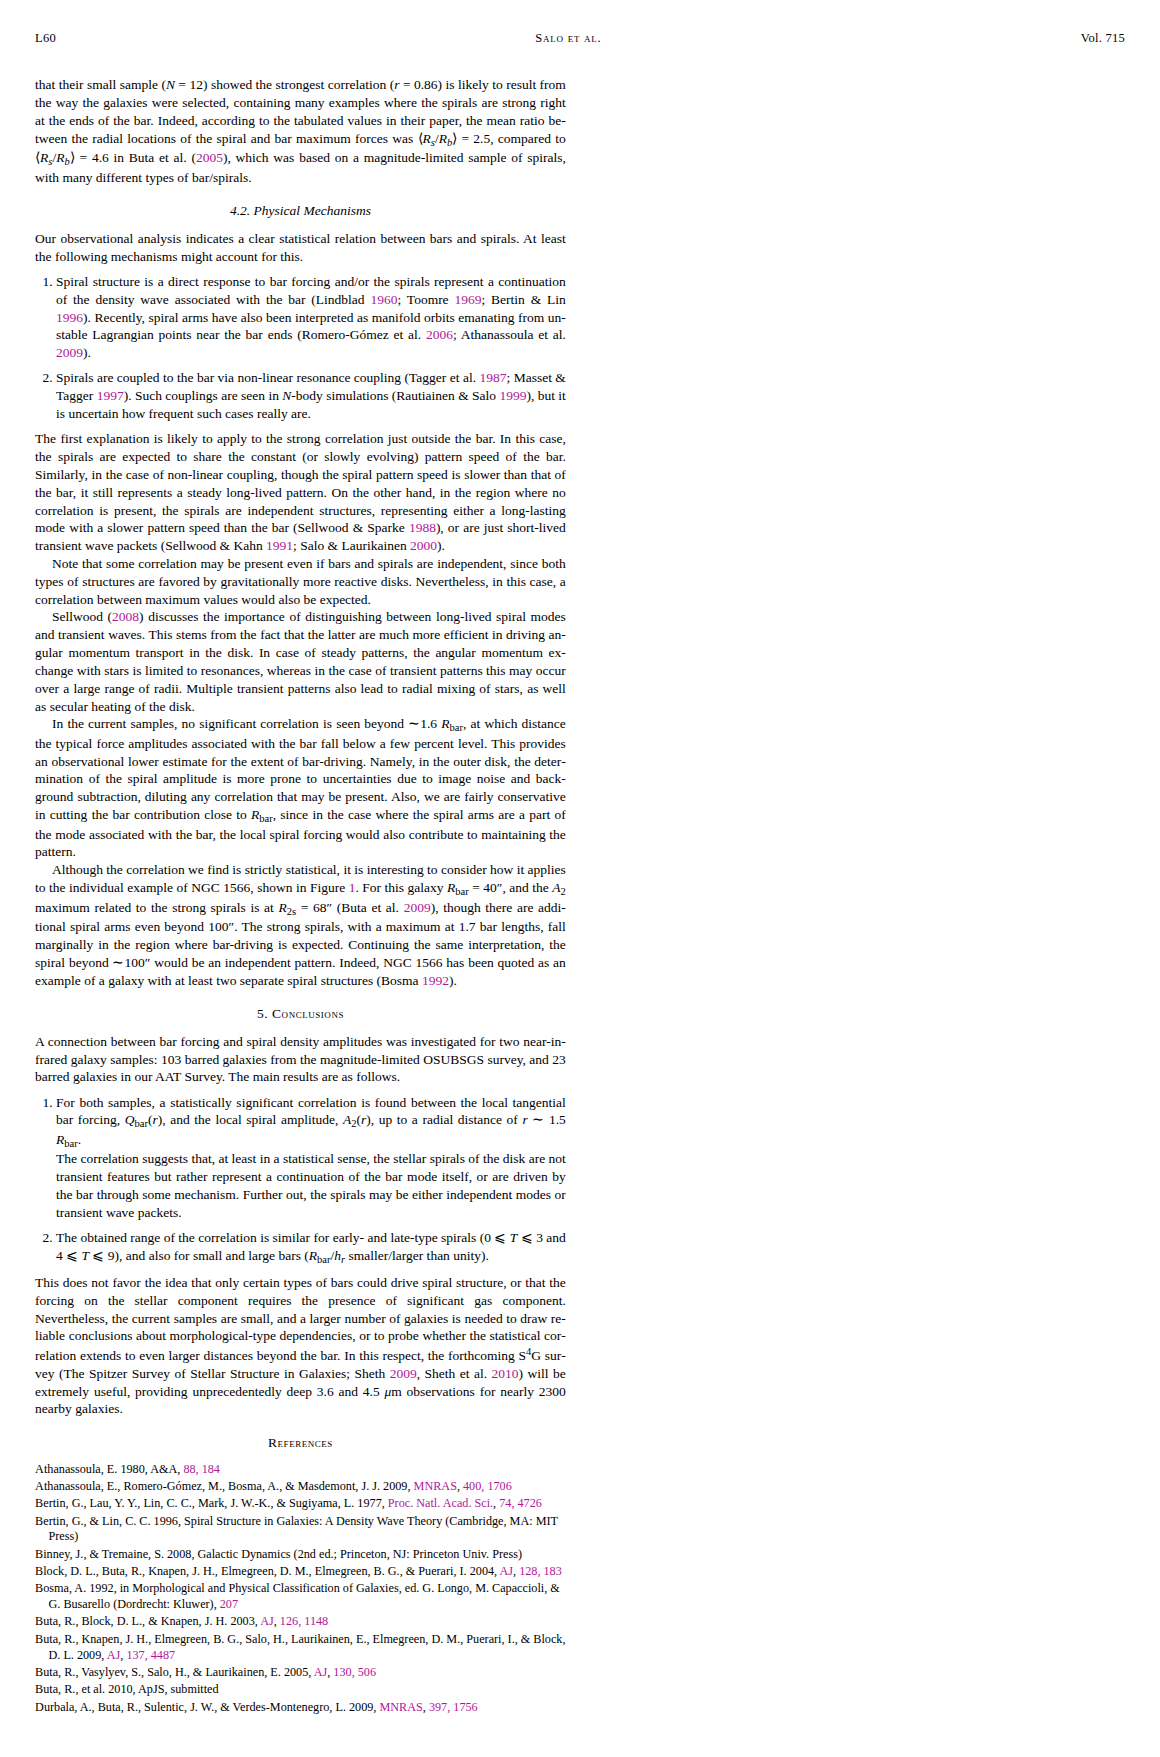L60
Salo et al.
Vol. 715
that their small sample (N = 12) showed the strongest correlation (r = 0.86) is likely to result from the way the galaxies were selected, containing many examples where the spirals are strong right at the ends of the bar. Indeed, according to the tabulated values in their paper, the mean ratio between the radial locations of the spiral and bar maximum forces was ⟨Rs/Rb⟩ = 2.5, compared to ⟨Rs/Rb⟩ = 4.6 in Buta et al. (2005), which was based on a magnitude-limited sample of spirals, with many different types of bar/spirals.
4.2. Physical Mechanisms
Our observational analysis indicates a clear statistical relation between bars and spirals. At least the following mechanisms might account for this.
Spiral structure is a direct response to bar forcing and/or the spirals represent a continuation of the density wave associated with the bar (Lindblad 1960; Toomre 1969; Bertin & Lin 1996). Recently, spiral arms have also been interpreted as manifold orbits emanating from unstable Lagrangian points near the bar ends (Romero-Gómez et al. 2006; Athanassoula et al. 2009).
Spirals are coupled to the bar via non-linear resonance coupling (Tagger et al. 1987; Masset & Tagger 1997). Such couplings are seen in N-body simulations (Rautiainen & Salo 1999), but it is uncertain how frequent such cases really are.
The first explanation is likely to apply to the strong correlation just outside the bar. In this case, the spirals are expected to share the constant (or slowly evolving) pattern speed of the bar. Similarly, in the case of non-linear coupling, though the spiral pattern speed is slower than that of the bar, it still represents a steady long-lived pattern. On the other hand, in the region where no correlation is present, the spirals are independent structures, representing either a long-lasting mode with a slower pattern speed than the bar (Sellwood & Sparke 1988), or are just short-lived transient wave packets (Sellwood & Kahn 1991; Salo & Laurikainen 2000).
Note that some correlation may be present even if bars and spirals are independent, since both types of structures are favored by gravitationally more reactive disks. Nevertheless, in this case, a correlation between maximum values would also be expected.
Sellwood (2008) discusses the importance of distinguishing between long-lived spiral modes and transient waves. This stems from the fact that the latter are much more efficient in driving angular momentum transport in the disk. In case of steady patterns, the angular momentum exchange with stars is limited to resonances, whereas in the case of transient patterns this may occur over a large range of radii. Multiple transient patterns also lead to radial mixing of stars, as well as secular heating of the disk.
In the current samples, no significant correlation is seen beyond ∼1.6 Rbar, at which distance the typical force amplitudes associated with the bar fall below a few percent level. This provides an observational lower estimate for the extent of bar-driving. Namely, in the outer disk, the determination of the spiral amplitude is more prone to uncertainties due to image noise and background subtraction, diluting any correlation that may be present. Also, we are fairly conservative in cutting the bar contribution close to Rbar, since in the case where the spiral arms are a part of the mode associated with the bar, the local spiral forcing would also contribute to maintaining the pattern.
Although the correlation we find is strictly statistical, it is interesting to consider how it applies to the individual example of NGC 1566, shown in Figure 1. For this galaxy Rbar = 40″, and the A 2 maximum related to the strong spirals is at R 2s = 68″ (Buta et al. 2009), though there are additional spiral arms even beyond 100″. The strong spirals, with a maximum at 1.7 bar lengths, fall marginally in the region where bar-driving is expected. Continuing the same interpretation, the spiral beyond ∼100″ would be an independent pattern. Indeed, NGC 1566 has been quoted as an example of a galaxy with at least two separate spiral structures (Bosma 1992).
5. Conclusions
A connection between bar forcing and spiral density amplitudes was investigated for two near-infrared galaxy samples: 103 barred galaxies from the magnitude-limited OSUBSGS survey, and 23 barred galaxies in our AAT Survey. The main results are as follows.
For both samples, a statistically significant correlation is found between the local tangential bar forcing, Qbar(r), and the local spiral amplitude, A 2(r), up to a radial distance of r ∼ 1.5 Rbar.
The correlation suggests that, at least in a statistical sense, the stellar spirals of the disk are not transient features but rather represent a continuation of the bar mode itself, or are driven by the bar through some mechanism. Further out, the spirals may be either independent modes or transient wave packets.
The obtained range of the correlation is similar for early- and late-type spirals (0 ⩽ T ⩽ 3 and 4 ⩽ T ⩽ 9), and also for small and large bars (Rbar/hr smaller/larger than unity).
This does not favor the idea that only certain types of bars could drive spiral structure, or that the forcing on the stellar component requires the presence of significant gas component. Nevertheless, the current samples are small, and a larger number of galaxies is needed to draw reliable conclusions about morphological-type dependencies, or to probe whether the statistical correlation extends to even larger distances beyond the bar. In this respect, the forthcoming S4 G survey (The Spitzer Survey of Stellar Structure in Galaxies; Sheth 2009, Sheth et al. 2010) will be extremely useful, providing unprecedentedly deep 3.6 and 4.5 μm observations for nearly 2300 nearby galaxies.
References
Athanassoula, E. 1980, A&A, 88, 184
Athanassoula, E., Romero-Gómez, M., Bosma, A., & Masdemont, J. J. 2009, MNRAS, 400, 1706
Bertin, G., Lau, Y. Y., Lin, C. C., Mark, J. W.-K., & Sugiyama, L. 1977, Proc. Natl. Acad. Sci., 74, 4726
Bertin, G., & Lin, C. C. 1996, Spiral Structure in Galaxies: A Density Wave Theory (Cambridge, MA: MIT Press)
Binney, J., & Tremaine, S. 2008, Galactic Dynamics (2nd ed.; Princeton, NJ: Princeton Univ. Press)
Block, D. L., Buta, R., Knapen, J. H., Elmegreen, D. M., Elmegreen, B. G., & Puerari, I. 2004, AJ, 128, 183
Bosma, A. 1992, in Morphological and Physical Classification of Galaxies, ed. G. Longo, M. Capaccioli, & G. Busarello (Dordrecht: Kluwer), 207
Buta, R., Block, D. L., & Knapen, J. H. 2003, AJ, 126, 1148
Buta, R., Knapen, J. H., Elmegreen, B. G., Salo, H., Laurikainen, E., Elmegreen, D. M., Puerari, I., & Block, D. L. 2009, AJ, 137, 4487
Buta, R., Vasylyev, S., Salo, H., & Laurikainen, E. 2005, AJ, 130, 506
Buta, R., et al. 2010, ApJS, submitted
Durbala, A., Buta, R., Sulentic, J. W., & Verdes-Montenegro, L. 2009, MNRAS, 397, 1756